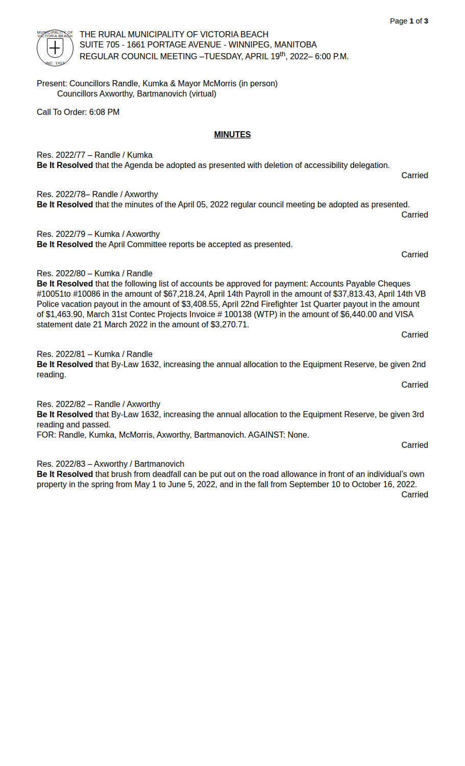Page 1 of 3
MUNICIPALITY OF VICTORIA BEACH INC. 1919
THE RURAL MUNICIPALITY OF VICTORIA BEACH
SUITE 705 - 1661 PORTAGE AVENUE - WINNIPEG, MANITOBA
REGULAR COUNCIL MEETING –TUESDAY, APRIL 19th, 2022– 6:00 P.M.
Present: Councillors Randle, Kumka & Mayor McMorris (in person)
Councillors Axworthy, Bartmanovich (virtual)
Call To Order: 6:08 PM
MINUTES
Res. 2022/77 – Randle / Kumka
Be It Resolved that the Agenda be adopted as presented with deletion of accessibility delegation.
Carried
Res. 2022/78– Randle / Axworthy
Be It Resolved that the minutes of the April 05, 2022 regular council meeting be adopted as presented.
Carried
Res. 2022/79 – Kumka / Axworthy
Be It Resolved the April Committee reports be accepted as presented.
Carried
Res. 2022/80 – Kumka / Randle
Be It Resolved that the following list of accounts be approved for payment: Accounts Payable Cheques #10051to #10086 in the amount of $67,218.24, April 14th Payroll in the amount of $37,813.43, April 14th VB Police vacation payout in the amount of $3,408.55, April 22nd Firefighter 1st Quarter payout in the amount of $1,463.90, March 31st Contec Projects Invoice # 100138 (WTP) in the amount of $6,440.00 and VISA statement date 21 March 2022 in the amount of $3,270.71.
Carried
Res. 2022/81 – Kumka / Randle
Be It Resolved that By-Law 1632, increasing the annual allocation to the Equipment Reserve, be given 2nd reading.
Carried
Res. 2022/82 – Randle / Axworthy
Be It Resolved that By-Law 1632, increasing the annual allocation to the Equipment Reserve, be given 3rd reading and passed.
FOR: Randle, Kumka, McMorris, Axworthy, Bartmanovich. AGAINST: None.
Carried
Res. 2022/83 – Axworthy / Bartmanovich
Be It Resolved that brush from deadfall can be put out on the road allowance in front of an individual’s own property in the spring from May 1 to June 5, 2022, and in the fall from September 10 to October 16, 2022.
Carried